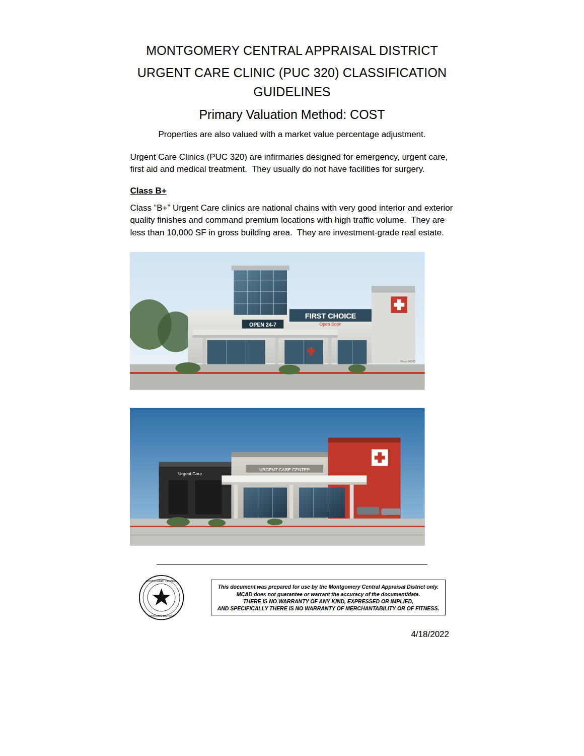MONTGOMERY CENTRAL APPRAISAL DISTRICT
URGENT CARE CLINIC (PUC 320) CLASSIFICATION GUIDELINES
Primary Valuation Method: COST
Properties are also valued with a market value percentage adjustment.
Urgent Care Clinics (PUC 320) are infirmaries designed for emergency, urgent care, first aid and medical treatment. They usually do not have facilities for surgery.
Class B+
Class “B+” Urgent Care clinics are national chains with very good interior and exterior quality finishes and command premium locations with high traffic volume. They are less than 10,000 SF in gross building area. They are investment-grade real estate.
FIRST CHOICE Open Soon OPEN 24-7 Photo: MCAD
Urgent Care URGENT CARE CENTER
MONTGOMERY CENTRAL APPRAISAL DISTRICT
This document was prepared for use by the Montgomery Central Appraisal District only.
MCAD does not guarantee or warrant the accuracy of the document/data.
THERE IS NO WARRANTY OF ANY KIND, EXPRESSED OR IMPLIED,
AND SPECIFICALLY THERE IS NO WARRANTY OF MERCHANTABILITY OR OF FITNESS.
4/18/2022